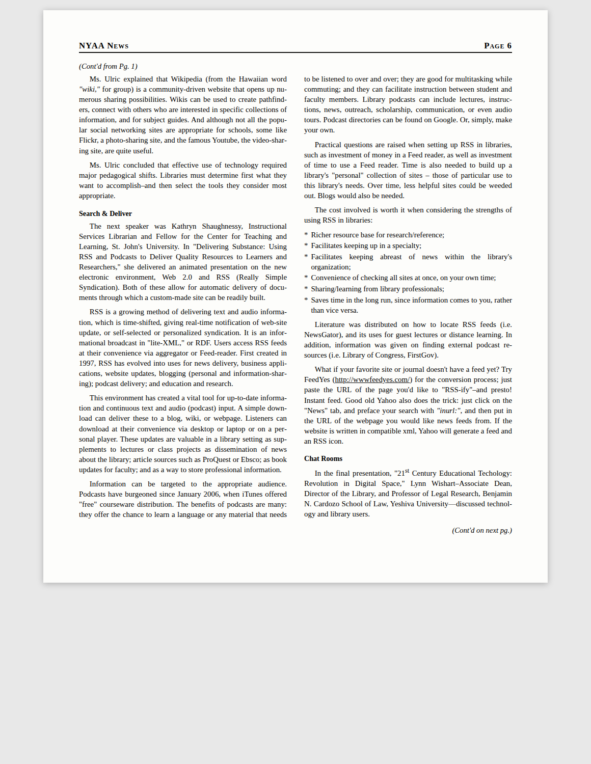NYAA News Page 6
(Cont'd from Pg. 1)
Ms. Ulric explained that Wikipedia (from the Hawaiian word "wiki," for group) is a community-driven website that opens up numerous sharing possibilities. Wikis can be used to create pathfinders, connect with others who are interested in specific collections of information, and for subject guides. And although not all the popular social networking sites are appropriate for schools, some like Flickr, a photo-sharing site, and the famous Youtube, the video-sharing site, are quite useful.
Ms. Ulric concluded that effective use of technology required major pedagogical shifts. Libraries must determine first what they want to accomplish–and then select the tools they consider most appropriate.
Search & Deliver
The next speaker was Kathryn Shaughnessy, Instructional Services Librarian and Fellow for the Center for Teaching and Learning, St. John's University. In "Delivering Substance: Using RSS and Podcasts to Deliver Quality Resources to Learners and Researchers," she delivered an animated presentation on the new electronic environment, Web 2.0 and RSS (Really Simple Syndication). Both of these allow for automatic delivery of documents through which a custom-made site can be readily built.
RSS is a growing method of delivering text and audio information, which is time-shifted, giving real-time notification of web-site update, or self-selected or personalized syndication. It is an informational broadcast in "lite-XML," or RDF. Users access RSS feeds at their convenience via aggregator or Feed-reader. First created in 1997, RSS has evolved into uses for news delivery, business applications, website updates, blogging (personal and information-sharing); podcast delivery; and education and research.
This environment has created a vital tool for up-to-date information and continuous text and audio (podcast) input. A simple download can deliver these to a blog, wiki, or webpage. Listeners can download at their convenience via desktop or laptop or on a personal player. These updates are valuable in a library setting as supplements to lectures or class projects as dissemination of news about the library; article sources such as ProQuest or Ebsco; as book updates for faculty; and as a way to store professional information.
Information can be targeted to the appropriate audience. Podcasts have burgeoned since January 2006, when iTunes offered "free" courseware distribution. The benefits of podcasts are many: they offer the chance to learn a language or any material that needs to be listened to over and over; they are good for multitasking while commuting; and they can facilitate instruction between student and faculty members. Library podcasts can include lectures, instructions, news, outreach, scholarship, communication, or even audio tours. Podcast directories can be found on Google. Or, simply, make your own.
Practical questions are raised when setting up RSS in libraries, such as investment of money in a Feed reader, as well as investment of time to use a Feed reader. Time is also needed to build up a library's "personal" collection of sites – those of particular use to this library's needs. Over time, less helpful sites could be weeded out. Blogs would also be needed.
The cost involved is worth it when considering the strengths of using RSS in libraries:
Richer resource base for research/reference;
Facilitates keeping up in a specialty;
Facilitates keeping abreast of news within the library's organization;
Convenience of checking all sites at once, on your own time;
Sharing/learning from library professionals;
Saves time in the long run, since information comes to you, rather than vice versa.
Literature was distributed on how to locate RSS feeds (i.e. NewsGator), and its uses for guest lectures or distance learning. In addition, information was given on finding external podcast resources (i.e. Library of Congress, FirstGov).
What if your favorite site or journal doesn't have a feed yet? Try FeedYes (http://wwwfeedyes.com/) for the conversion process; just paste the URL of the page you'd like to "RSS-ify"–and presto! Instant feed. Good old Yahoo also does the trick: just click on the "News" tab, and preface your search with "inurl:", and then put in the URL of the webpage you would like news feeds from. If the website is written in compatible xml, Yahoo will generate a feed and an RSS icon.
Chat Rooms
In the final presentation, "21st Century Educational Techology: Revolution in Digital Space," Lynn Wishart–Associate Dean, Director of the Library, and Professor of Legal Research, Benjamin N. Cardozo School of Law, Yeshiva University—discussed technology and library users.
(Cont'd on next pg.)